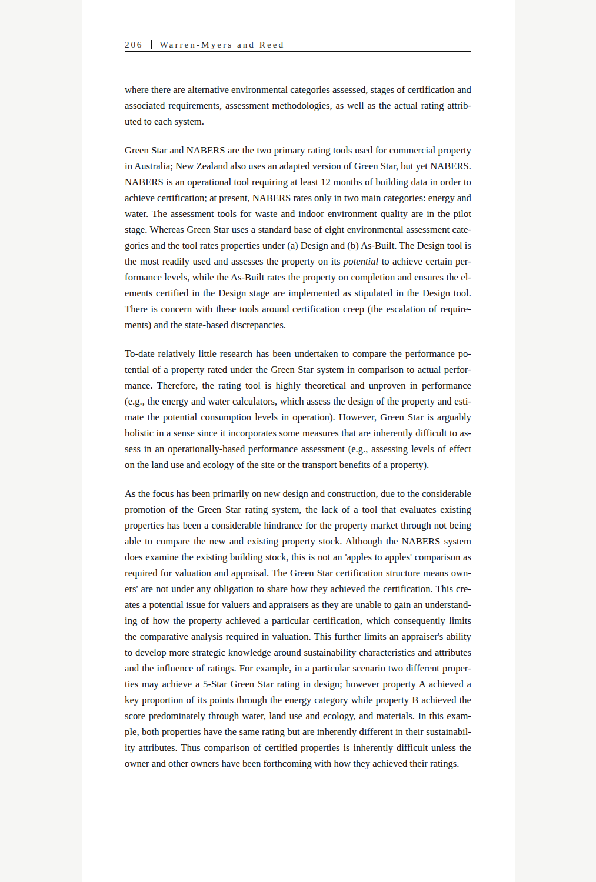206 Warren-Myers and Reed
where there are alternative environmental categories assessed, stages of certification and associated requirements, assessment methodologies, as well as the actual rating attributed to each system.
Green Star and NABERS are the two primary rating tools used for commercial property in Australia; New Zealand also uses an adapted version of Green Star, but yet NABERS. NABERS is an operational tool requiring at least 12 months of building data in order to achieve certification; at present, NABERS rates only in two main categories: energy and water. The assessment tools for waste and indoor environment quality are in the pilot stage. Whereas Green Star uses a standard base of eight environmental assessment categories and the tool rates properties under (a) Design and (b) As-Built. The Design tool is the most readily used and assesses the property on its potential to achieve certain performance levels, while the As-Built rates the property on completion and ensures the elements certified in the Design stage are implemented as stipulated in the Design tool. There is concern with these tools around certification creep (the escalation of requirements) and the state-based discrepancies.
To-date relatively little research has been undertaken to compare the performance potential of a property rated under the Green Star system in comparison to actual performance. Therefore, the rating tool is highly theoretical and unproven in performance (e.g., the energy and water calculators, which assess the design of the property and estimate the potential consumption levels in operation). However, Green Star is arguably holistic in a sense since it incorporates some measures that are inherently difficult to assess in an operationally-based performance assessment (e.g., assessing levels of effect on the land use and ecology of the site or the transport benefits of a property).
As the focus has been primarily on new design and construction, due to the considerable promotion of the Green Star rating system, the lack of a tool that evaluates existing properties has been a considerable hindrance for the property market through not being able to compare the new and existing property stock. Although the NABERS system does examine the existing building stock, this is not an 'apples to apples' comparison as required for valuation and appraisal. The Green Star certification structure means owners' are not under any obligation to share how they achieved the certification. This creates a potential issue for valuers and appraisers as they are unable to gain an understanding of how the property achieved a particular certification, which consequently limits the comparative analysis required in valuation. This further limits an appraiser's ability to develop more strategic knowledge around sustainability characteristics and attributes and the influence of ratings. For example, in a particular scenario two different properties may achieve a 5-Star Green Star rating in design; however property A achieved a key proportion of its points through the energy category while property B achieved the score predominately through water, land use and ecology, and materials. In this example, both properties have the same rating but are inherently different in their sustainability attributes. Thus comparison of certified properties is inherently difficult unless the owner and other owners have been forthcoming with how they achieved their ratings.